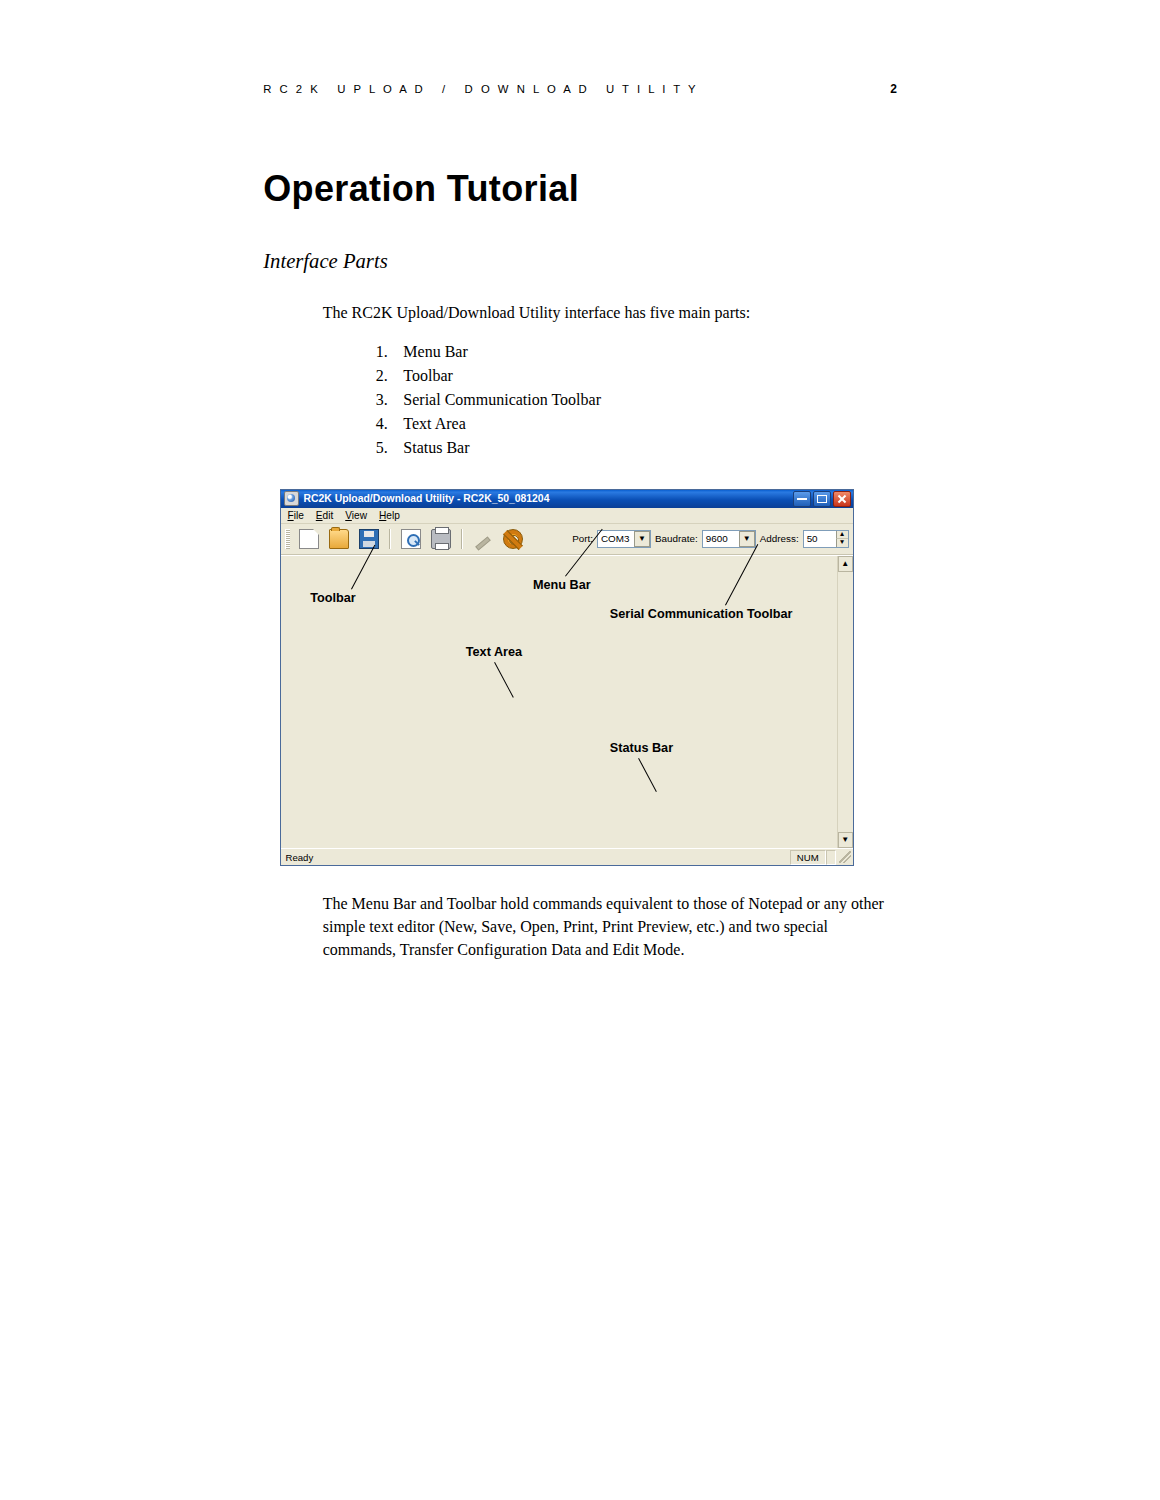R C 2 K U P L O A D / D O W N L O A D U T I L I T Y
2
Operation Tutorial
Interface Parts
The RC2K Upload/Download Utility interface has five main parts:
Menu Bar
Toolbar
Serial Communication Toolbar
Text Area
Status Bar
RC2K Upload/Download Utility - RC2K_50_081204
File Edit View Help
Port:
COM3▼
Baudrate:
9600▼
Address:
50
▲
▼
▲
▼
Ready
NUM
Menu Bar
Toolbar
Serial Communication Toolbar
Text Area
Status Bar
The Menu Bar and Toolbar hold commands equivalent to those of Notepad or any other simple text editor (New, Save, Open, Print, Print Preview, etc.) and two special commands, Transfer Configuration Data and Edit Mode.